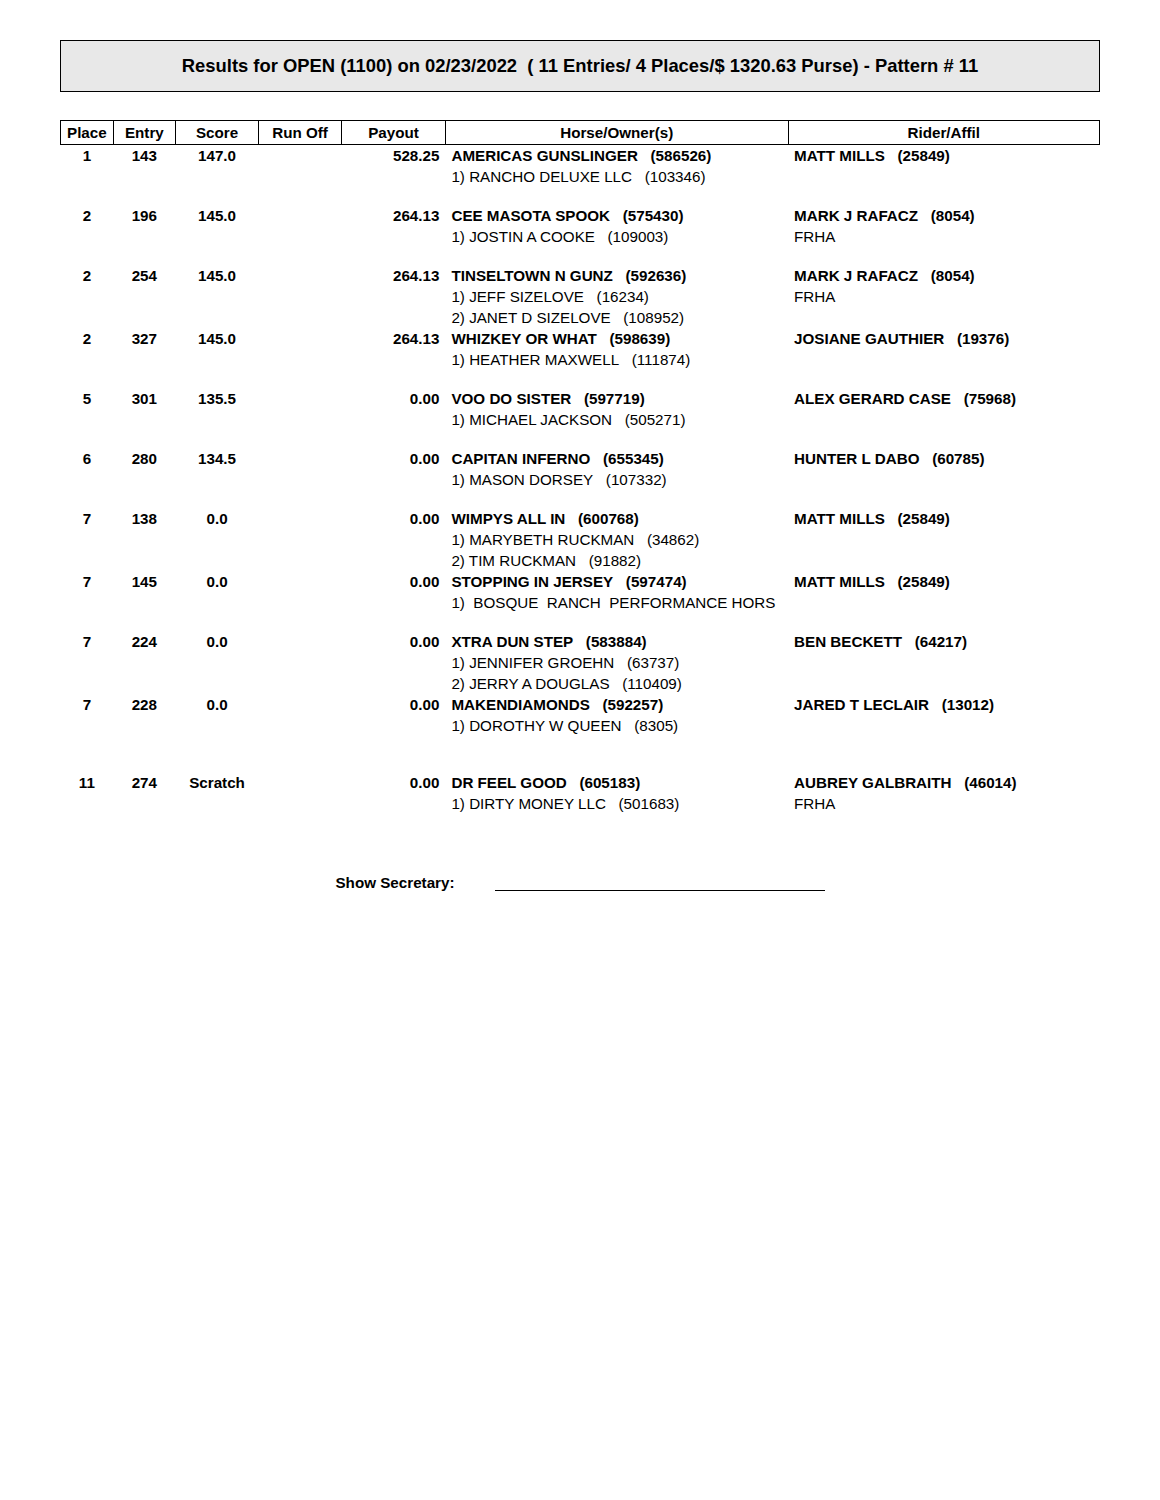Results for OPEN (1100) on 02/23/2022 ( 11 Entries/ 4 Places/$ 1320.63 Purse) - Pattern # 11
| Place | Entry | Score | Run Off | Payout | Horse/Owner(s) | Rider/Affil |
| --- | --- | --- | --- | --- | --- | --- |
| 1 | 143 | 147.0 | | 528.25 | AMERICAS GUNSLINGER (586526) | MATT MILLS (25849) |
| | | | | | 1) RANCHO DELUXE LLC (103346) | |
| 2 | 196 | 145.0 | | 264.13 | CEE MASOTA SPOOK (575430) | MARK J RAFACZ (8054) |
| | | | | | 1) JOSTIN A COOKE (109003) | FRHA |
| 2 | 254 | 145.0 | | 264.13 | TINSELTOWN N GUNZ (592636) | MARK J RAFACZ (8054) |
| | | | | | 1) JEFF SIZELOVE (16234) | FRHA |
| | | | | | 2) JANET D SIZELOVE (108952) | |
| 2 | 327 | 145.0 | | 264.13 | WHIZKEY OR WHAT (598639) | JOSIANE GAUTHIER (19376) |
| | | | | | 1) HEATHER MAXWELL (111874) | |
| 5 | 301 | 135.5 | | 0.00 | VOO DO SISTER (597719) | ALEX GERARD CASE (75968) |
| | | | | | 1) MICHAEL JACKSON (505271) | |
| 6 | 280 | 134.5 | | 0.00 | CAPITAN INFERNO (655345) | HUNTER L DABO (60785) |
| | | | | | 1) MASON DORSEY (107332) | |
| 7 | 138 | 0.0 | | 0.00 | WIMPYS ALL IN (600768) | MATT MILLS (25849) |
| | | | | | 1) MARYBETH RUCKMAN (34862) | |
| | | | | | 2) TIM RUCKMAN (91882) | |
| 7 | 145 | 0.0 | | 0.00 | STOPPING IN JERSEY (597474) | MATT MILLS (25849) |
| | | | | | 1) BOSQUE RANCH PERFORMANCE HORS | |
| 7 | 224 | 0.0 | | 0.00 | XTRA DUN STEP (583884) | BEN BECKETT (64217) |
| | | | | | 1) JENNIFER GROEHN (63737) | |
| | | | | | 2) JERRY A DOUGLAS (110409) | |
| 7 | 228 | 0.0 | | 0.00 | MAKENDIAMONDS (592257) | JARED T LECLAIR (13012) |
| | | | | | 1) DOROTHY W QUEEN (8305) | |
| 11 | 274 | Scratch | | 0.00 | DR FEEL GOOD (605183) | AUBREY GALBRAITH (46014) |
| | | | | | 1) DIRTY MONEY LLC (501683) | FRHA |
Show Secretary: